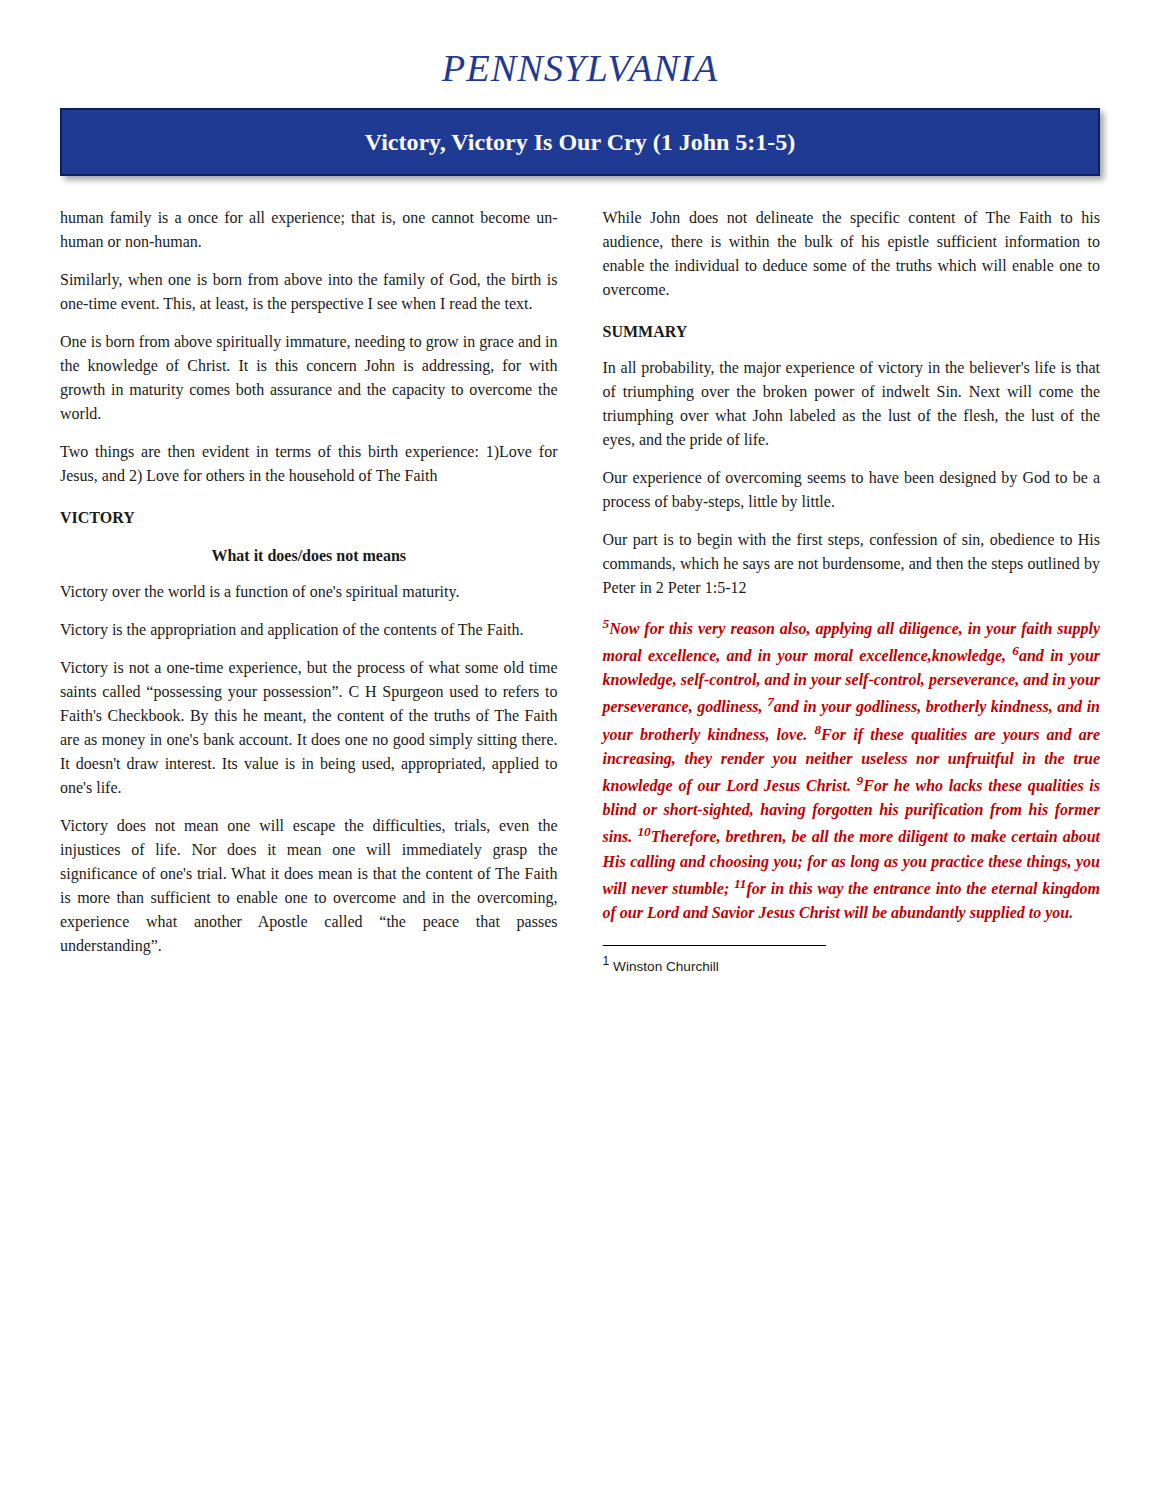PENNSYLVANIA
Victory, Victory Is Our Cry (1 John 5:1-5)
human family is a once for all experience; that is, one cannot become un-human or non-human.
Similarly, when one is born from above into the family of God, the birth is one-time event. This, at least, is the perspective I see when I read the text.
One is born from above spiritually immature, needing to grow in grace and in the knowledge of Christ. It is this concern John is addressing, for with growth in maturity comes both assurance and the capacity to overcome the world.
Two things are then evident in terms of this birth experience: 1)Love for Jesus, and 2) Love for others in the household of The Faith
VICTORY
What it does/does not means
Victory over the world is a function of one's spiritual maturity.
Victory is the appropriation and application of the contents of The Faith.
Victory is not a one-time experience, but the process of what some old time saints called “possessing your possession”. C H Spurgeon used to refers to Faith's Checkbook. By this he meant, the content of the truths of The Faith are as money in one's bank account. It does one no good simply sitting there. It doesn't draw interest. Its value is in being used, appropriated, applied to one's life.
Victory does not mean one will escape the difficulties, trials, even the injustices of life. Nor does it mean one will immediately grasp the significance of one's trial. What it does mean is that the content of The Faith is more than sufficient to enable one to overcome and in the overcoming, experience what another Apostle called “the peace that passes understanding”.
While John does not delineate the specific content of The Faith to his audience, there is within the bulk of his epistle sufficient information to enable the individual to deduce some of the truths which will enable one to overcome.
SUMMARY
In all probability, the major experience of victory in the believer's life is that of triumphing over the broken power of indwelt Sin. Next will come the triumphing over what John labeled as the lust of the flesh, the lust of the eyes, and the pride of life.
Our experience of overcoming seems to have been designed by God to be a process of baby-steps, little by little.
Our part is to begin with the first steps, confession of sin, obedience to His commands, which he says are not burdensome, and then the steps outlined by Peter in 2 Peter 1:5-12
5Now for this very reason also, applying all diligence, in your faith supply moral excellence, and in your moral excellence,knowledge, 6and in your knowledge, self-control, and in your self-control, perseverance, and in your perseverance, godliness, 7and in your godliness, brotherly kindness, and in your brotherly kindness, love. 8For if these qualities are yours and are increasing, they render you neither useless nor unfruitful in the true knowledge of our Lord Jesus Christ. 9For he who lacks these qualities is blind or short-sighted, having forgotten his purification from his former sins. 10Therefore, brethren, be all the more diligent to make certain about His calling and choosing you; for as long as you practice these things, you will never stumble; 11for in this way the entrance into the eternal kingdom of our Lord and Savior Jesus Christ will be abundantly supplied to you.
1 Winston Churchill